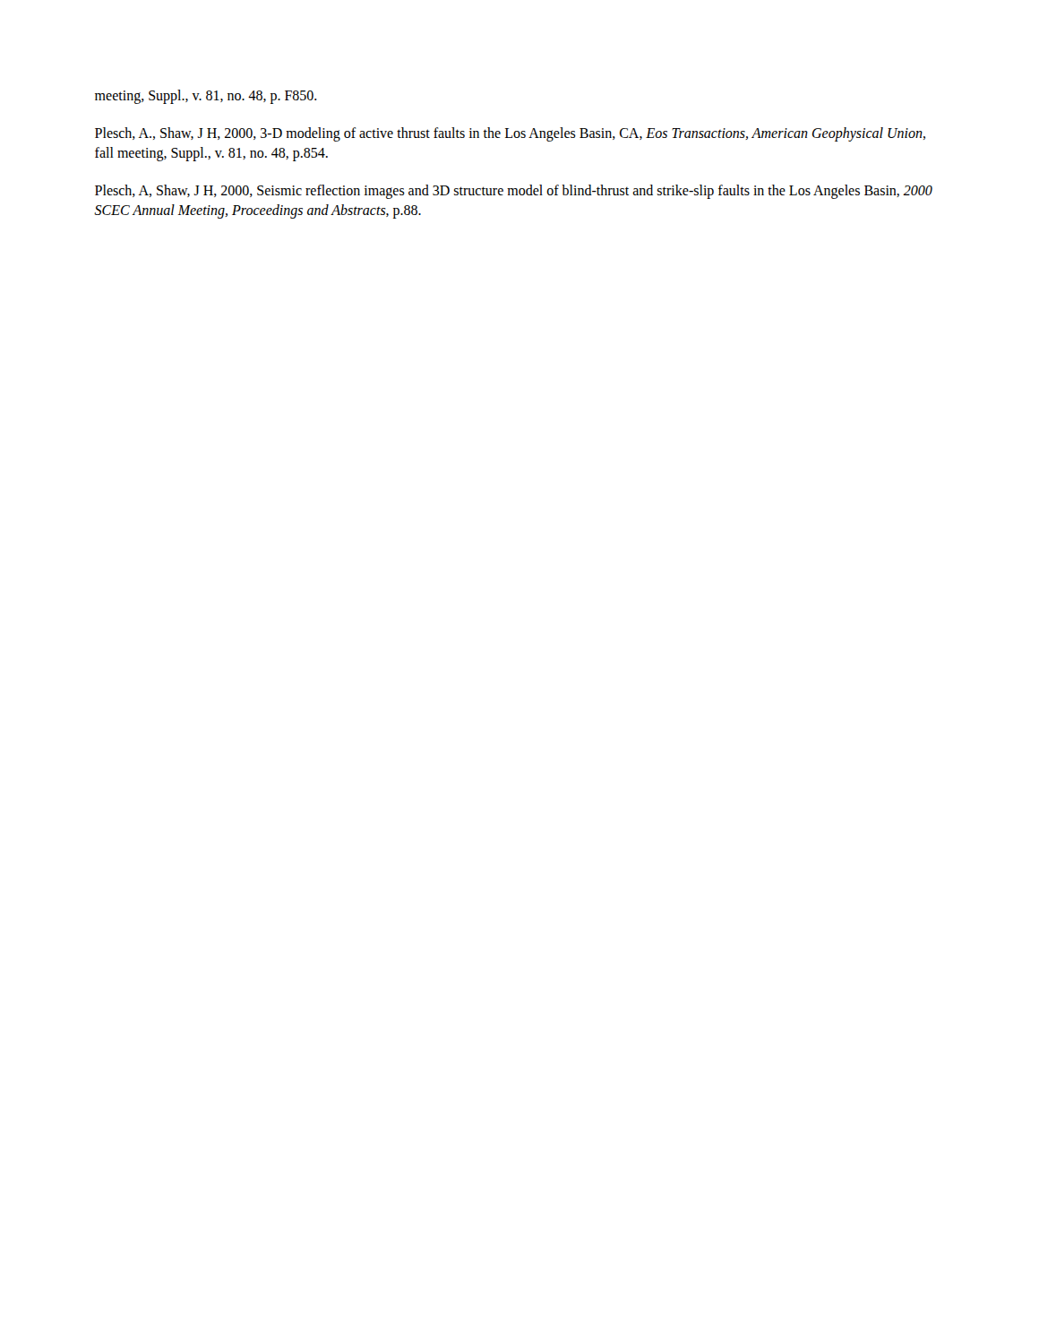meeting, Suppl., v. 81, no. 48, p. F850.
Plesch, A., Shaw, J H, 2000, 3-D modeling of active thrust faults in the Los Angeles Basin, CA, Eos Transactions, American Geophysical Union, fall meeting, Suppl., v. 81, no. 48, p.854.
Plesch, A, Shaw, J H, 2000, Seismic reflection images and 3D structure model of blind-thrust and strike-slip faults in the Los Angeles Basin, 2000 SCEC Annual Meeting, Proceedings and Abstracts, p.88.